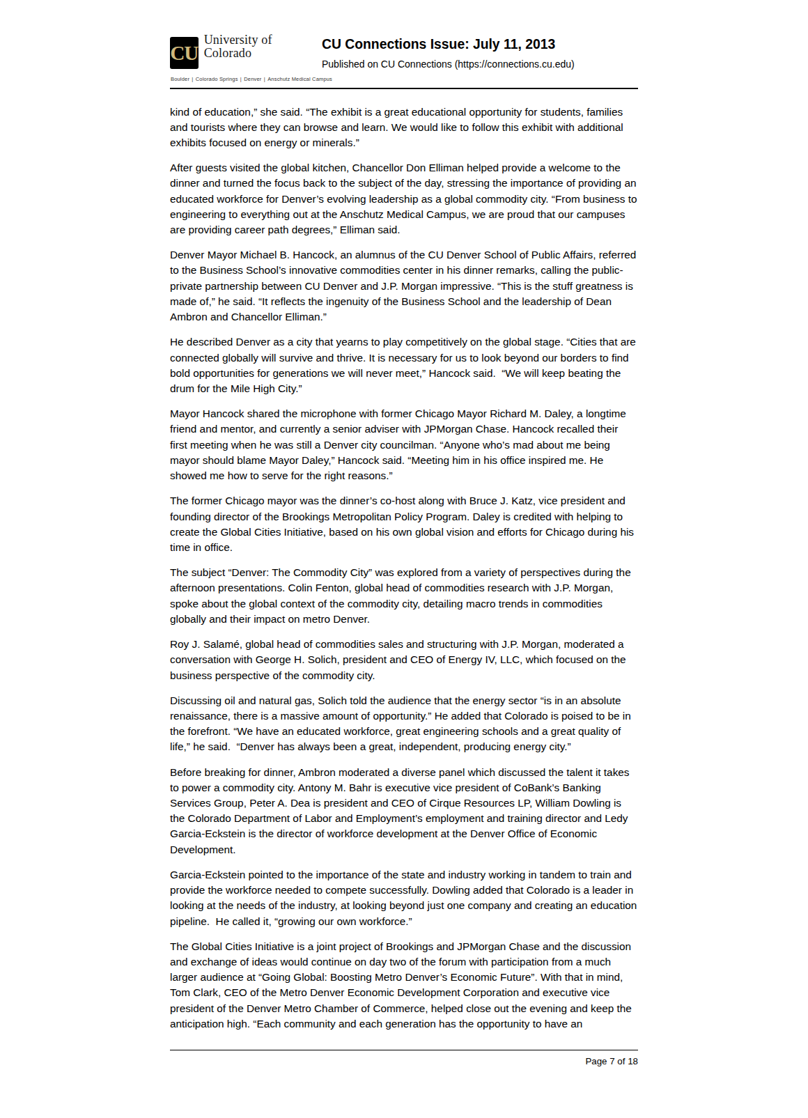CU
University of Colorado
Boulder | Colorado Springs | Denver | Anschutz Medical Campus
CU Connections Issue: July 11, 2013
Published on CU Connections (https://connections.cu.edu)
kind of education,” she said. “The exhibit is a great educational opportunity for students, families and tourists where they can browse and learn. We would like to follow this exhibit with additional exhibits focused on energy or minerals.”
After guests visited the global kitchen, Chancellor Don Elliman helped provide a welcome to the dinner and turned the focus back to the subject of the day, stressing the importance of providing an educated workforce for Denver’s evolving leadership as a global commodity city. “From business to engineering to everything out at the Anschutz Medical Campus, we are proud that our campuses are providing career path degrees,” Elliman said.
Denver Mayor Michael B. Hancock, an alumnus of the CU Denver School of Public Affairs, referred to the Business School’s innovative commodities center in his dinner remarks, calling the public-private partnership between CU Denver and J.P. Morgan impressive. “This is the stuff greatness is made of,” he said. “It reflects the ingenuity of the Business School and the leadership of Dean Ambron and Chancellor Elliman.”
He described Denver as a city that yearns to play competitively on the global stage. “Cities that are connected globally will survive and thrive. It is necessary for us to look beyond our borders to find bold opportunities for generations we will never meet,” Hancock said. “We will keep beating the drum for the Mile High City.”
Mayor Hancock shared the microphone with former Chicago Mayor Richard M. Daley, a longtime friend and mentor, and currently a senior adviser with JPMorgan Chase. Hancock recalled their first meeting when he was still a Denver city councilman. “Anyone who’s mad about me being mayor should blame Mayor Daley,” Hancock said. “Meeting him in his office inspired me. He showed me how to serve for the right reasons.”
The former Chicago mayor was the dinner’s co-host along with Bruce J. Katz, vice president and founding director of the Brookings Metropolitan Policy Program. Daley is credited with helping to create the Global Cities Initiative, based on his own global vision and efforts for Chicago during his time in office.
The subject “Denver: The Commodity City” was explored from a variety of perspectives during the afternoon presentations. Colin Fenton, global head of commodities research with J.P. Morgan, spoke about the global context of the commodity city, detailing macro trends in commodities globally and their impact on metro Denver.
Roy J. Salamé, global head of commodities sales and structuring with J.P. Morgan, moderated a conversation with George H. Solich, president and CEO of Energy IV, LLC, which focused on the business perspective of the commodity city.
Discussing oil and natural gas, Solich told the audience that the energy sector “is in an absolute renaissance, there is a massive amount of opportunity.” He added that Colorado is poised to be in the forefront. “We have an educated workforce, great engineering schools and a great quality of life,” he said. “Denver has always been a great, independent, producing energy city.”
Before breaking for dinner, Ambron moderated a diverse panel which discussed the talent it takes to power a commodity city. Antony M. Bahr is executive vice president of CoBank’s Banking Services Group, Peter A. Dea is president and CEO of Cirque Resources LP, William Dowling is the Colorado Department of Labor and Employment’s employment and training director and Ledy Garcia-Eckstein is the director of workforce development at the Denver Office of Economic Development.
Garcia-Eckstein pointed to the importance of the state and industry working in tandem to train and provide the workforce needed to compete successfully. Dowling added that Colorado is a leader in looking at the needs of the industry, at looking beyond just one company and creating an education pipeline. He called it, “growing our own workforce.”
The Global Cities Initiative is a joint project of Brookings and JPMorgan Chase and the discussion and exchange of ideas would continue on day two of the forum with participation from a much larger audience at “Going Global: Boosting Metro Denver’s Economic Future”. With that in mind, Tom Clark, CEO of the Metro Denver Economic Development Corporation and executive vice president of the Denver Metro Chamber of Commerce, helped close out the evening and keep the anticipation high. “Each community and each generation has the opportunity to have an
Page 7 of 18